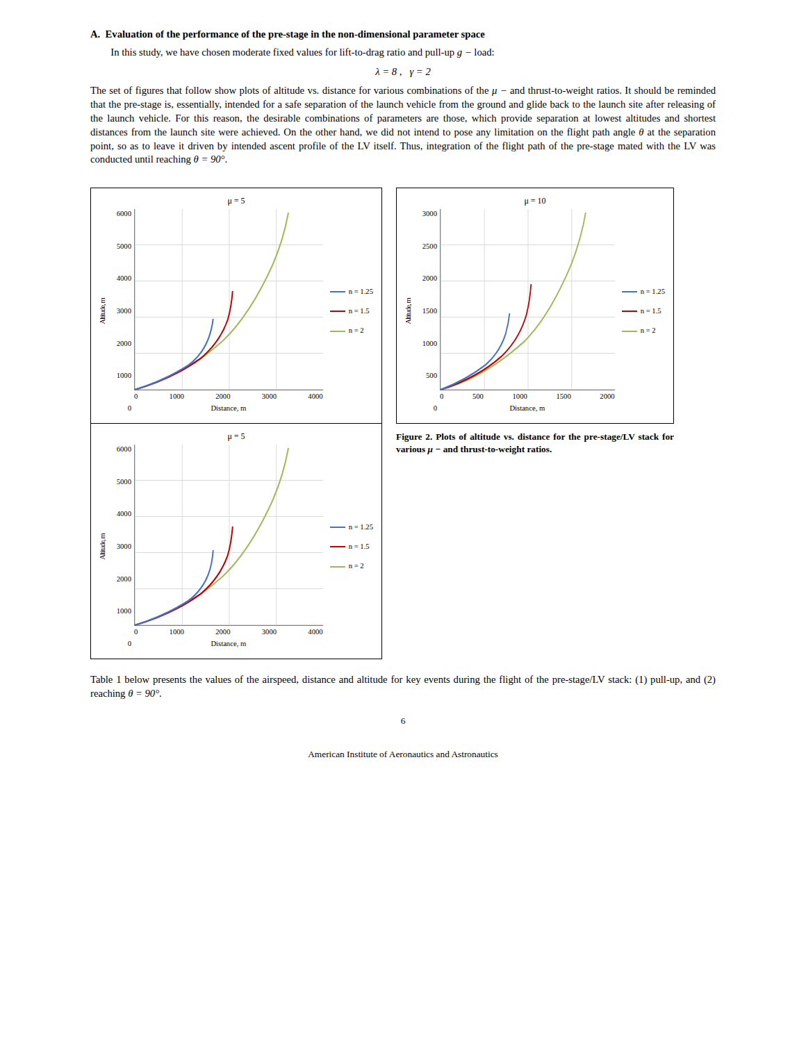A. Evaluation of the performance of the pre-stage in the non-dimensional parameter space
In this study, we have chosen moderate fixed values for lift-to-drag ratio and pull-up g − load:
λ = 8 , γ = 2
The set of figures that follow show plots of altitude vs. distance for various combinations of the μ − and thrust-to-weight ratios. It should be reminded that the pre-stage is, essentially, intended for a safe separation of the launch vehicle from the ground and glide back to the launch site after releasing of the launch vehicle. For this reason, the desirable combinations of parameters are those, which provide separation at lowest altitudes and shortest distances from the launch site were achieved. On the other hand, we did not intend to pose any limitation on the flight path angle θ at the separation point, so as to leave it driven by intended ascent profile of the LV itself. Thus, integration of the flight path of the pre-stage mated with the LV was conducted until reaching θ = 90°.
μ = 5
Altitude, m
6000 5000 4000 3000 2000 1000 0
01000200030004000
Distance, m
n = 1.25
n = 1.5
n = 2
μ = 5
Altitude, m
6000 5000 4000 3000 2000 1000 0
01000200030004000
Distance, m
n = 1.25
n = 1.5
n = 2
μ = 10
Altitude, m
3000 2500 2000 1500 1000 500 0
0500100015002000
Distance, m
n = 1.25
n = 1.5
n = 2
Figure 2. Plots of altitude vs. distance for the pre-stage/LV stack for various μ − and thrust-to-weight ratios.
Table 1 below presents the values of the airspeed, distance and altitude for key events during the flight of the pre-stage/LV stack: (1) pull-up, and (2) reaching θ = 90°.
6
American Institute of Aeronautics and Astronautics